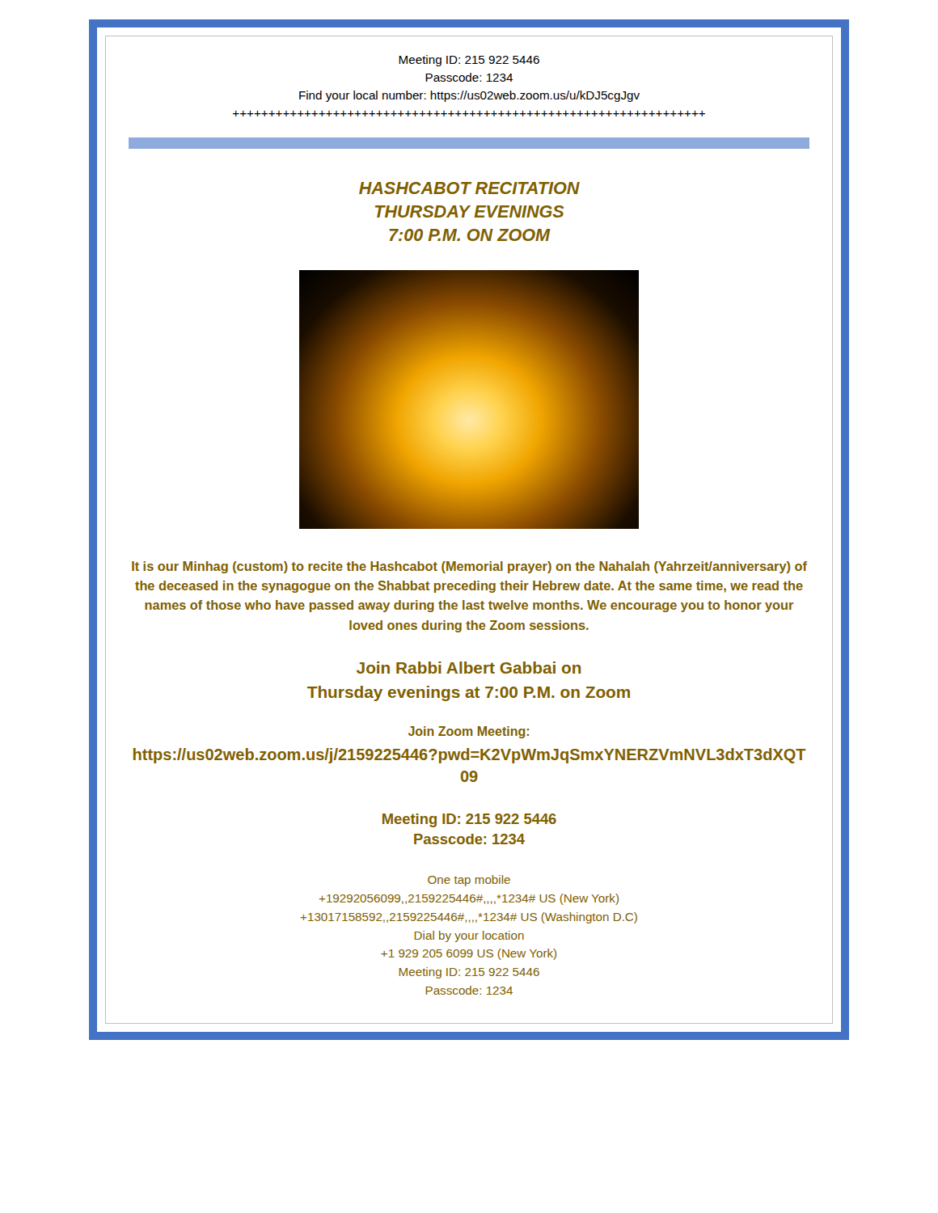Meeting ID: 215 922 5446
Passcode: 1234
Find your local number: https://us02web.zoom.us/u/kDJ5cgJgv
++++++++++++++++++++++++++++++++++++++++++++++++++++++++++++++++++
HASHCABOT RECITATION
THURSDAY EVENINGS
7:00 P.M. ON ZOOM
It is our Minhag (custom) to recite the Hashcabot (Memorial prayer) on the Nahalah (Yahrzeit/anniversary) of the deceased in the synagogue on the Shabbat preceding their Hebrew date. At the same time, we read the names of those who have passed away during the last twelve months. We encourage you to honor your loved ones during the Zoom sessions.
Join Rabbi Albert Gabbai on
Thursday evenings at 7:00 P.M. on Zoom
Join Zoom Meeting:
https://us02web.zoom.us/j/2159225446?pwd=K2VpWmJqSmxYNERZVmNVL3dxT3dXQT09
Meeting ID: 215 922 5446
Passcode: 1234
One tap mobile
+19292056099,,2159225446#,,,,*1234# US (New York)
+13017158592,,2159225446#,,,,*1234# US (Washington D.C)
Dial by your location
+1 929 205 6099 US (New York)
Meeting ID: 215 922 5446
Passcode: 1234